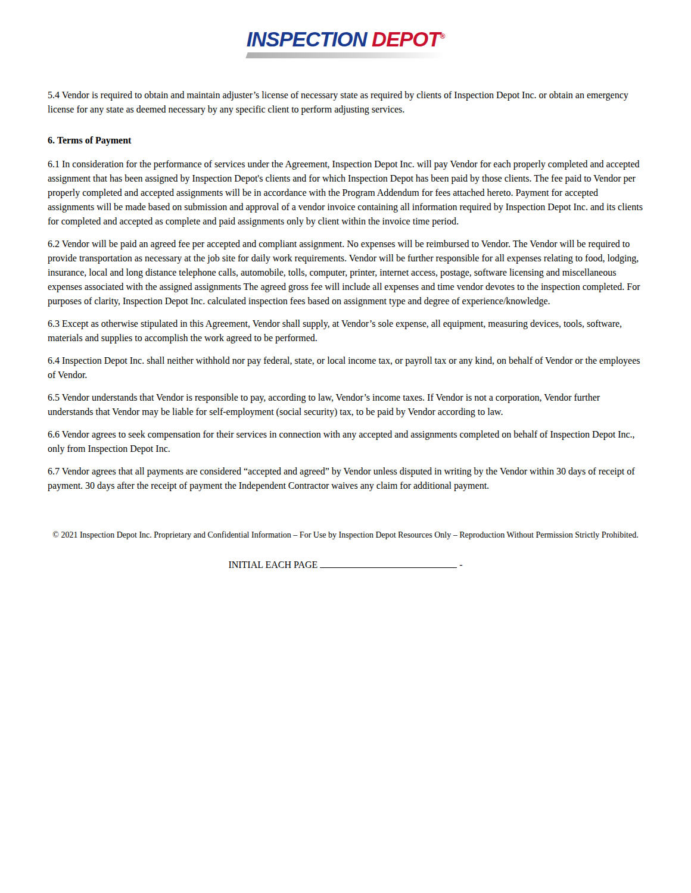INSPECTION DEPOT®
5.4 Vendor is required to obtain and maintain adjuster’s license of necessary state as required by clients of Inspection Depot Inc. or obtain an emergency license for any state as deemed necessary by any specific client to perform adjusting services.
6. Terms of Payment
6.1 In consideration for the performance of services under the Agreement, Inspection Depot Inc. will pay Vendor for each properly completed and accepted assignment that has been assigned by Inspection Depot's clients and for which Inspection Depot has been paid by those clients. The fee paid to Vendor per properly completed and accepted assignments will be in accordance with the Program Addendum for fees attached hereto. Payment for accepted assignments will be made based on submission and approval of a vendor invoice containing all information required by Inspection Depot Inc. and its clients for completed and accepted as complete and paid assignments only by client within the invoice time period.
6.2 Vendor will be paid an agreed fee per accepted and compliant assignment. No expenses will be reimbursed to Vendor. The Vendor will be required to provide transportation as necessary at the job site for daily work requirements. Vendor will be further responsible for all expenses relating to food, lodging, insurance, local and long distance telephone calls, automobile, tolls, computer, printer, internet access, postage, software licensing and miscellaneous expenses associated with the assigned assignments The agreed gross fee will include all expenses and time vendor devotes to the inspection completed. For purposes of clarity, Inspection Depot Inc. calculated inspection fees based on assignment type and degree of experience/knowledge.
6.3 Except as otherwise stipulated in this Agreement, Vendor shall supply, at Vendor’s sole expense, all equipment, measuring devices, tools, software, materials and supplies to accomplish the work agreed to be performed.
6.4 Inspection Depot Inc. shall neither withhold nor pay federal, state, or local income tax, or payroll tax or any kind, on behalf of Vendor or the employees of Vendor.
6.5 Vendor understands that Vendor is responsible to pay, according to law, Vendor’s income taxes. If Vendor is not a corporation, Vendor further understands that Vendor may be liable for self-employment (social security) tax, to be paid by Vendor according to law.
6.6 Vendor agrees to seek compensation for their services in connection with any accepted and assignments completed on behalf of Inspection Depot Inc., only from Inspection Depot Inc.
6.7 Vendor agrees that all payments are considered “accepted and agreed” by Vendor unless disputed in writing by the Vendor within 30 days of receipt of payment. 30 days after the receipt of payment the Independent Contractor waives any claim for additional payment.
© 2021 Inspection Depot Inc. Proprietary and Confidential Information – For Use by Inspection Depot Resources Only – Reproduction Without Permission Strictly Prohibited.
INITIAL EACH PAGE -